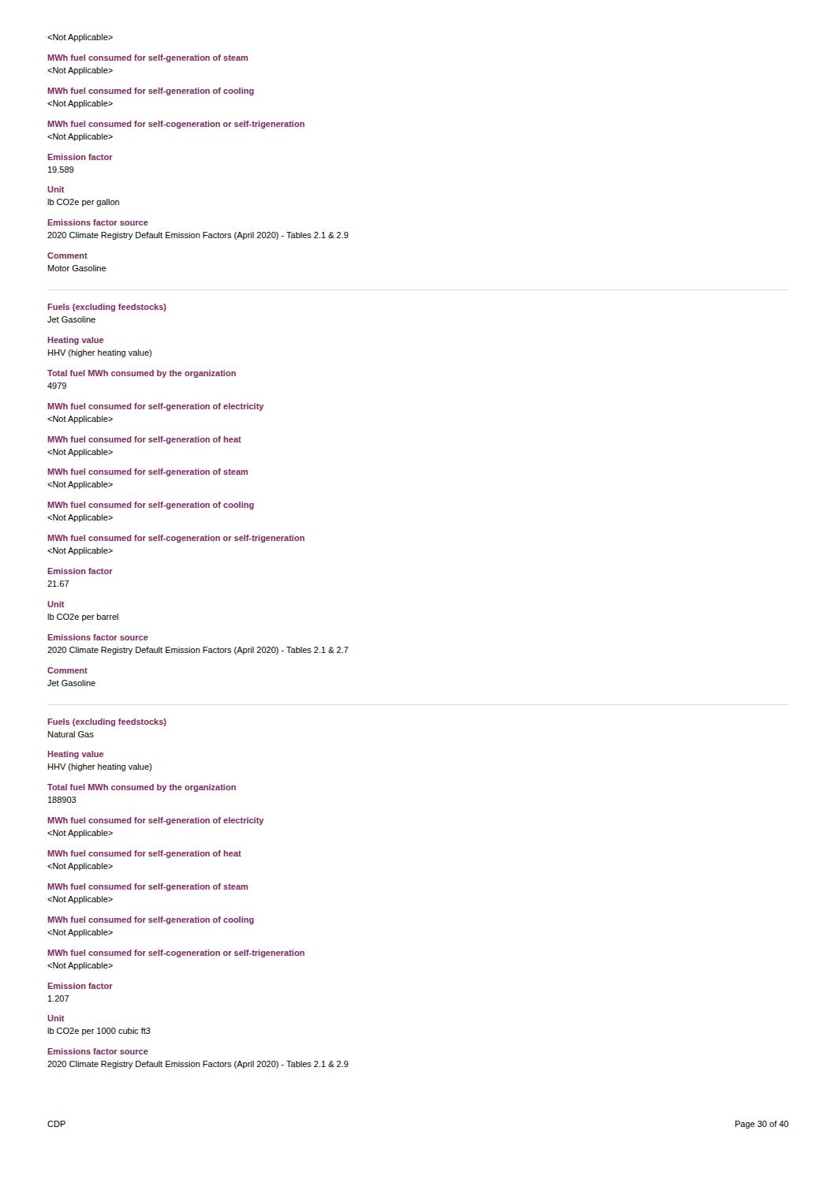<Not Applicable>
MWh fuel consumed for self-generation of steam
<Not Applicable>
MWh fuel consumed for self-generation of cooling
<Not Applicable>
MWh fuel consumed for self-cogeneration or self-trigeneration
<Not Applicable>
Emission factor
19.589
Unit
lb CO2e per gallon
Emissions factor source
2020 Climate Registry Default Emission Factors (April 2020) - Tables 2.1 & 2.9
Comment
Motor Gasoline
Fuels (excluding feedstocks)
Jet Gasoline
Heating value
HHV (higher heating value)
Total fuel MWh consumed by the organization
4979
MWh fuel consumed for self-generation of electricity
<Not Applicable>
MWh fuel consumed for self-generation of heat
<Not Applicable>
MWh fuel consumed for self-generation of steam
<Not Applicable>
MWh fuel consumed for self-generation of cooling
<Not Applicable>
MWh fuel consumed for self-cogeneration or self-trigeneration
<Not Applicable>
Emission factor
21.67
Unit
lb CO2e per barrel
Emissions factor source
2020 Climate Registry Default Emission Factors (April 2020) - Tables 2.1 & 2.7
Comment
Jet Gasoline
Fuels (excluding feedstocks)
Natural Gas
Heating value
HHV (higher heating value)
Total fuel MWh consumed by the organization
188903
MWh fuel consumed for self-generation of electricity
<Not Applicable>
MWh fuel consumed for self-generation of heat
<Not Applicable>
MWh fuel consumed for self-generation of steam
<Not Applicable>
MWh fuel consumed for self-generation of cooling
<Not Applicable>
MWh fuel consumed for self-cogeneration or self-trigeneration
<Not Applicable>
Emission factor
1.207
Unit
lb CO2e per 1000 cubic ft3
Emissions factor source
2020 Climate Registry Default Emission Factors (April 2020) - Tables 2.1 & 2.9
CDP Page 30 of 40